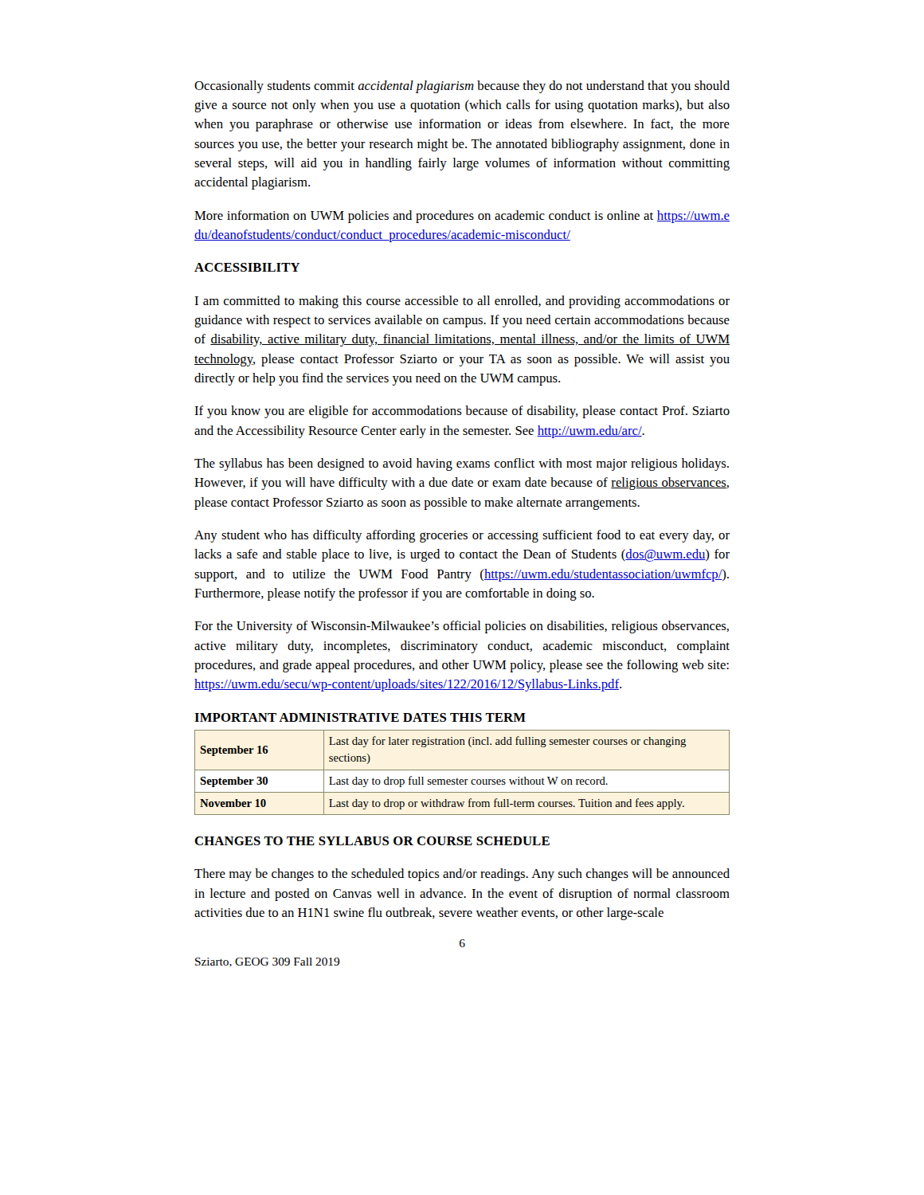Occasionally students commit accidental plagiarism because they do not understand that you should give a source not only when you use a quotation (which calls for using quotation marks), but also when you paraphrase or otherwise use information or ideas from elsewhere. In fact, the more sources you use, the better your research might be. The annotated bibliography assignment, done in several steps, will aid you in handling fairly large volumes of information without committing accidental plagiarism.
More information on UWM policies and procedures on academic conduct is online at https://uwm.edu/deanofstudents/conduct/conduct_procedures/academic-misconduct/
ACCESSIBILITY
I am committed to making this course accessible to all enrolled, and providing accommodations or guidance with respect to services available on campus. If you need certain accommodations because of disability, active military duty, financial limitations, mental illness, and/or the limits of UWM technology, please contact Professor Sziarto or your TA as soon as possible. We will assist you directly or help you find the services you need on the UWM campus.
If you know you are eligible for accommodations because of disability, please contact Prof. Sziarto and the Accessibility Resource Center early in the semester. See http://uwm.edu/arc/.
The syllabus has been designed to avoid having exams conflict with most major religious holidays. However, if you will have difficulty with a due date or exam date because of religious observances, please contact Professor Sziarto as soon as possible to make alternate arrangements.
Any student who has difficulty affording groceries or accessing sufficient food to eat every day, or lacks a safe and stable place to live, is urged to contact the Dean of Students (dos@uwm.edu) for support, and to utilize the UWM Food Pantry (https://uwm.edu/studentassociation/uwmfcp/). Furthermore, please notify the professor if you are comfortable in doing so.
For the University of Wisconsin-Milwaukee’s official policies on disabilities, religious observances, active military duty, incompletes, discriminatory conduct, academic misconduct, complaint procedures, and grade appeal procedures, and other UWM policy, please see the following web site: https://uwm.edu/secu/wp-content/uploads/sites/122/2016/12/Syllabus-Links.pdf.
IMPORTANT ADMINISTRATIVE DATES THIS TERM
| September 16 | Last day for later registration (incl. add fulling semester courses or changing sections) |
| September 30 | Last day to drop full semester courses without W on record. |
| November 10 | Last day to drop or withdraw from full-term courses. Tuition and fees apply. |
CHANGES TO THE SYLLABUS OR COURSE SCHEDULE
There may be changes to the scheduled topics and/or readings. Any such changes will be announced in lecture and posted on Canvas well in advance. In the event of disruption of normal classroom activities due to an H1N1 swine flu outbreak, severe weather events, or other large-scale
6
Sziarto, GEOG 309 Fall 2019